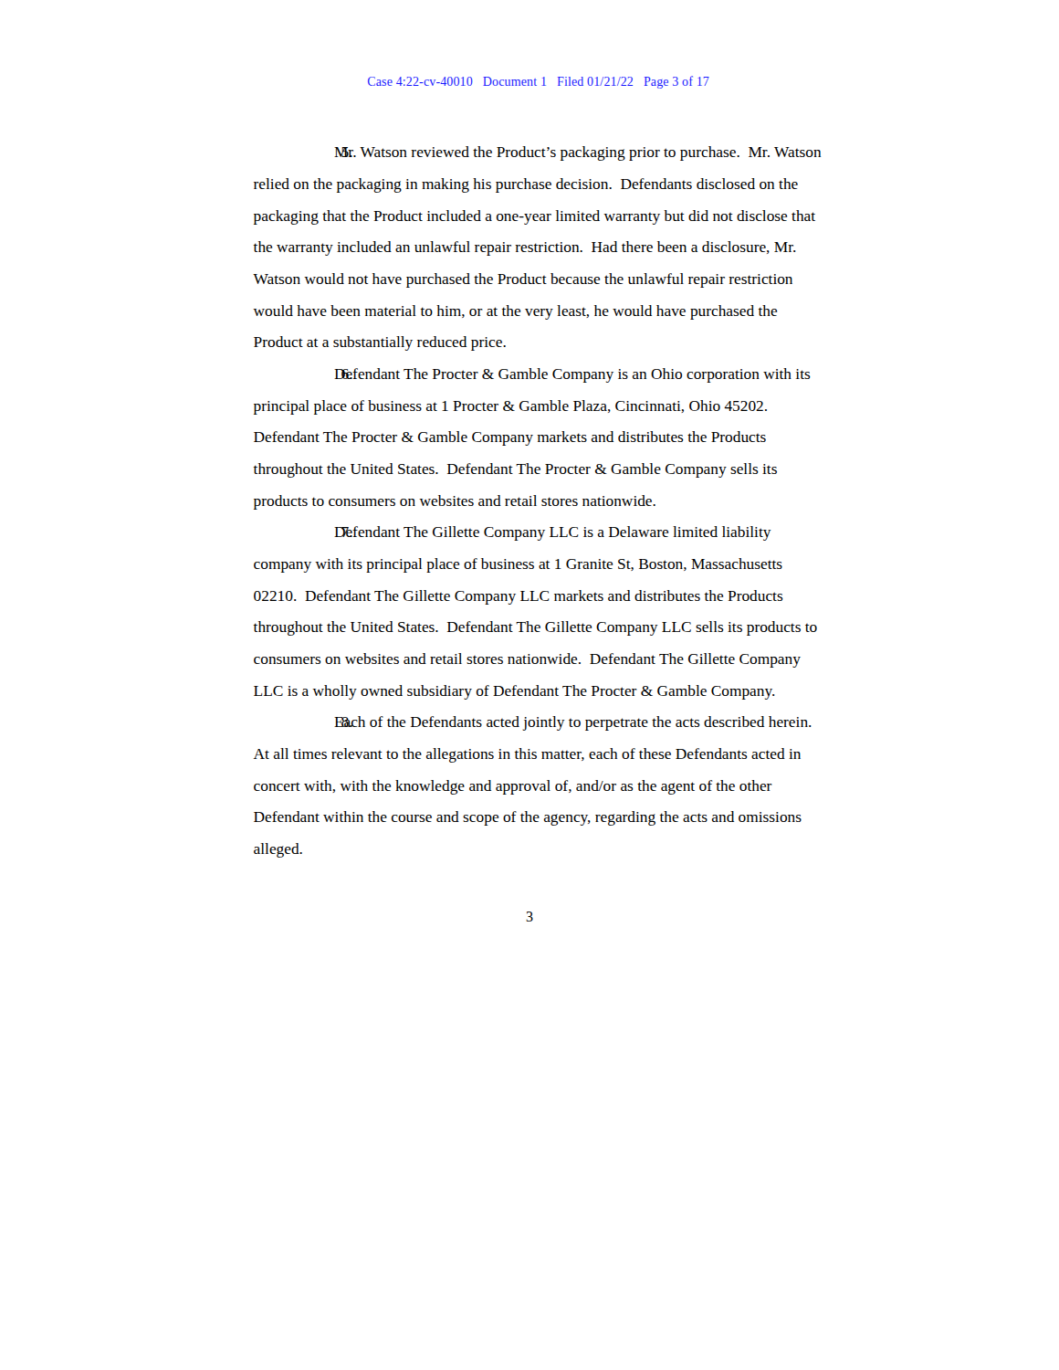Case 4:22-cv-40010 Document 1 Filed 01/21/22 Page 3 of 17
5. Mr. Watson reviewed the Product’s packaging prior to purchase. Mr. Watson relied on the packaging in making his purchase decision. Defendants disclosed on the packaging that the Product included a one-year limited warranty but did not disclose that the warranty included an unlawful repair restriction. Had there been a disclosure, Mr. Watson would not have purchased the Product because the unlawful repair restriction would have been material to him, or at the very least, he would have purchased the Product at a substantially reduced price.
6. Defendant The Procter & Gamble Company is an Ohio corporation with its principal place of business at 1 Procter & Gamble Plaza, Cincinnati, Ohio 45202. Defendant The Procter & Gamble Company markets and distributes the Products throughout the United States. Defendant The Procter & Gamble Company sells its products to consumers on websites and retail stores nationwide.
7. Defendant The Gillette Company LLC is a Delaware limited liability company with its principal place of business at 1 Granite St, Boston, Massachusetts 02210. Defendant The Gillette Company LLC markets and distributes the Products throughout the United States. Defendant The Gillette Company LLC sells its products to consumers on websites and retail stores nationwide. Defendant The Gillette Company LLC is a wholly owned subsidiary of Defendant The Procter & Gamble Company.
8. Each of the Defendants acted jointly to perpetrate the acts described herein. At all times relevant to the allegations in this matter, each of these Defendants acted in concert with, with the knowledge and approval of, and/or as the agent of the other Defendant within the course and scope of the agency, regarding the acts and omissions alleged.
3